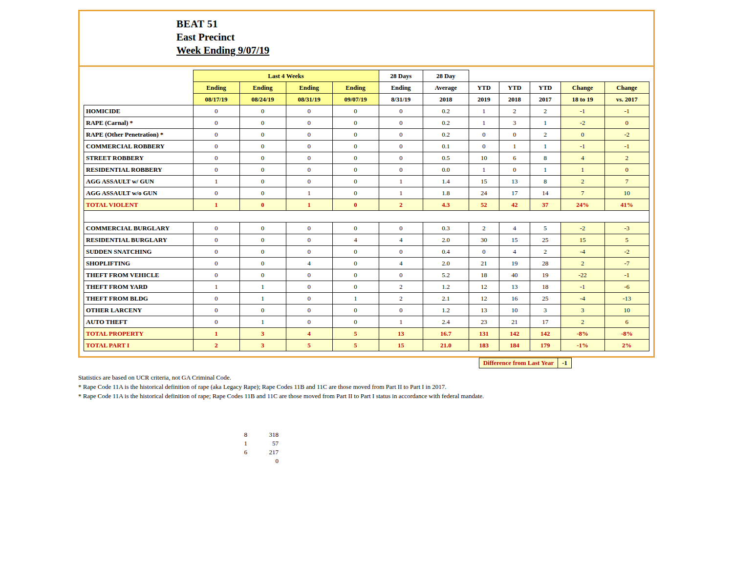BEAT 51
East Precinct
Week Ending 9/07/19
| | Last 4 Weeks | 28 Days | 28 Day | | | | | |
| --- | --- | --- | --- | --- | --- | --- | --- | --- |
| | Ending | Ending | Ending | Ending | Ending | Average | YTD | YTD | YTD | Change | Change |
| | 08/17/19 | 08/24/19 | 08/31/19 | 09/07/19 | 8/31/19 | 2018 | 2019 | 2018 | 2017 | 18 to 19 | vs. 2017 |
| HOMICIDE | 0 | 0 | 0 | 0 | 0 | 0.2 | 1 | 2 | 2 | -1 | -1 |
| RAPE (Carnal) * | 0 | 0 | 0 | 0 | 0 | 0.2 | 1 | 3 | 1 | -2 | 0 |
| RAPE (Other Penetration) * | 0 | 0 | 0 | 0 | 0 | 0.2 | 0 | 0 | 2 | 0 | -2 |
| COMMERCIAL ROBBERY | 0 | 0 | 0 | 0 | 0 | 0.1 | 0 | 1 | 1 | -1 | -1 |
| STREET ROBBERY | 0 | 0 | 0 | 0 | 0 | 0.5 | 10 | 6 | 8 | 4 | 2 |
| RESIDENTIAL ROBBERY | 0 | 0 | 0 | 0 | 0 | 0.0 | 1 | 0 | 1 | 1 | 0 |
| AGG ASSAULT w/ GUN | 1 | 0 | 0 | 0 | 1 | 1.4 | 15 | 13 | 8 | 2 | 7 |
| AGG ASSAULT w/o GUN | 0 | 0 | 1 | 0 | 1 | 1.8 | 24 | 17 | 14 | 7 | 10 |
| TOTAL VIOLENT | 1 | 0 | 1 | 0 | 2 | 4.3 | 52 | 42 | 37 | 24% | 41% |
| COMMERCIAL BURGLARY | 0 | 0 | 0 | 0 | 0 | 0.3 | 2 | 4 | 5 | -2 | -3 |
| RESIDENTIAL BURGLARY | 0 | 0 | 0 | 4 | 4 | 2.0 | 30 | 15 | 25 | 15 | 5 |
| SUDDEN SNATCHING | 0 | 0 | 0 | 0 | 0 | 0.4 | 0 | 4 | 2 | -4 | -2 |
| SHOPLIFTING | 0 | 0 | 4 | 0 | 4 | 2.0 | 21 | 19 | 28 | 2 | -7 |
| THEFT FROM VEHICLE | 0 | 0 | 0 | 0 | 0 | 5.2 | 18 | 40 | 19 | -22 | -1 |
| THEFT FROM YARD | 1 | 1 | 0 | 0 | 2 | 1.2 | 12 | 13 | 18 | -1 | -6 |
| THEFT FROM BLDG | 0 | 1 | 0 | 1 | 2 | 2.1 | 12 | 16 | 25 | -4 | -13 |
| OTHER LARCENY | 0 | 0 | 0 | 0 | 0 | 1.2 | 13 | 10 | 3 | 3 | 10 |
| AUTO THEFT | 0 | 1 | 0 | 0 | 1 | 2.4 | 23 | 21 | 17 | 2 | 6 |
| TOTAL PROPERTY | 1 | 3 | 4 | 5 | 13 | 16.7 | 131 | 142 | 142 | -8% | -8% |
| TOTAL PART I | 2 | 3 | 5 | 5 | 15 | 21.0 | 183 | 184 | 179 | -1% | 2% |
| Difference from Last Year | -1 |
Statistics are based on UCR criteria, not GA Criminal Code.
* Rape Code 11A is the historical definition of rape (aka Legacy Rape); Rape Codes 11B and 11C are those moved from Part II to Part I in 2017.
* Rape Code 11A is the historical definition of rape; Rape Codes 11B and 11C are those moved from Part II to Part I status in accordance with federal mandate.
| 8 | 318 |
| 1 | 57 |
| 6 | 217 |
| | 0 |